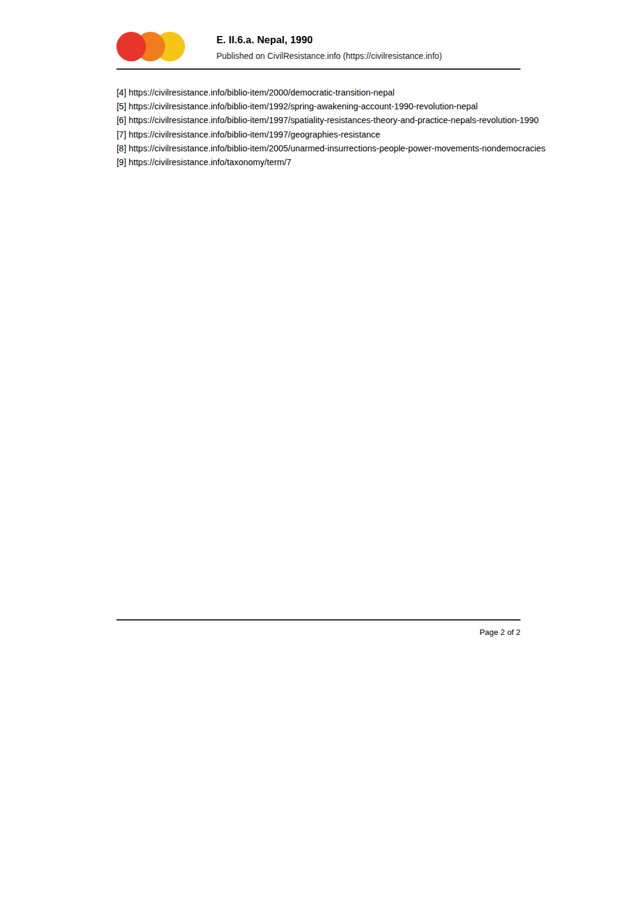E. II.6.a. Nepal, 1990
Published on CivilResistance.info (https://civilresistance.info)
[4] https://civilresistance.info/biblio-item/2000/democratic-transition-nepal
[5] https://civilresistance.info/biblio-item/1992/spring-awakening-account-1990-revolution-nepal
[6] https://civilresistance.info/biblio-item/1997/spatiality-resistances-theory-and-practice-nepals-revolution-1990
[7] https://civilresistance.info/biblio-item/1997/geographies-resistance
[8] https://civilresistance.info/biblio-item/2005/unarmed-insurrections-people-power-movements-nondemocracies
[9] https://civilresistance.info/taxonomy/term/7
Page 2 of 2